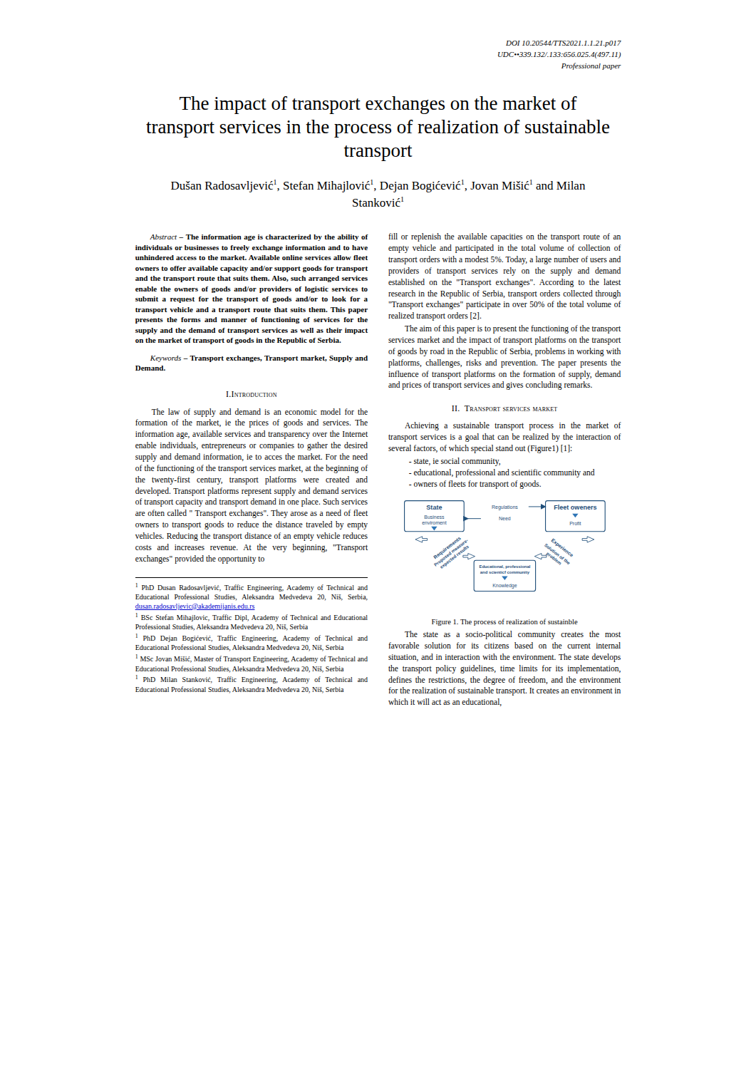DOI 10.20544/TTS2021.1.1.21.p017
UDC••339.132/.133:656.025.4(497.11)
Professional paper
The impact of transport exchanges on the market of transport services in the process of realization of sustainable transport
Dušan Radosavljević1, Stefan Mihajlović1, Dejan Bogićević1, Jovan Mišić1 and Milan Stanković1
Abstract – The information age is characterized by the ability of individuals or businesses to freely exchange information and to have unhindered access to the market. Available online services allow fleet owners to offer available capacity and/or support goods for transport and the transport route that suits them. Also, such arranged services enable the owners of goods and/or providers of logistic services to submit a request for the transport of goods and/or to look for a transport vehicle and a transport route that suits them. This paper presents the forms and manner of functioning of services for the supply and the demand of transport services as well as their impact on the market of transport of goods in the Republic of Serbia.
Keywords – Transport exchanges, Transport market, Supply and Demand.
I.Introduction
The law of supply and demand is an economic model for the formation of the market, ie the prices of goods and services. The information age, available services and transparency over the Internet enable individuals, entrepreneurs or companies to gather the desired supply and demand information, ie to acces the market. For the need of the functioning of the transport services market, at the beginning of the twenty-first century, transport platforms were created and developed. Transport platforms represent supply and demand services of transport capacity and transport demand in one place. Such services are often called " Transport exchanges". They arose as a need of fleet owners to transport goods to reduce the distance traveled by empty vehicles. Reducing the transport distance of an empty vehicle reduces costs and increases revenue. At the very beginning, "Transport exchanges" provided the opportunity to
1 PhD Dusan Radosavljević, Traffic Engineering, Academy of Technical and Educational Professional Studies, Aleksandra Medvedeva 20, Niš, Serbia, dusan.radosavljevic@akademijanis.edu.rs
1 BSc Stefan Mihajlovic, Traffic Dipl, Academy of Technical and Educational Professional Studies, Aleksandra Medvedeva 20, Niš, Serbia
1 PhD Dejan Bogićević, Traffic Engineering, Academy of Technical and Educational Professional Studies, Aleksandra Medvedeva 20, Niš, Serbia
1 MSc Jovan Mišić, Master of Transport Engineering, Academy of Technical and Educational Professional Studies, Aleksandra Medvedeva 20, Niš, Serbia
1 PhD Milan Stanković, Traffic Engineering, Academy of Technical and Educational Professional Studies, Aleksandra Medvedeva 20, Niš, Serbia
fill or replenish the available capacities on the transport route of an empty vehicle and participated in the total volume of collection of transport orders with a modest 5%. Today, a large number of users and providers of transport services rely on the supply and demand established on the "Transport exchanges". According to the latest research in the Republic of Serbia, transport orders collected through "Transport exchanges" participate in over 50% of the total volume of realized transport orders [2].
The aim of this paper is to present the functioning of the transport services market and the impact of transport platforms on the transport of goods by road in the Republic of Serbia, problems in working with platforms, challenges, risks and prevention. The paper presents the influence of transport platforms on the formation of supply, demand and prices of transport services and gives concluding remarks.
II. Transport services market
Achieving a sustainable transport process in the market of transport services is a goal that can be realized by the interaction of several factors, of which special stand out (Figure1) [1]:
- state, ie social community,
- educational, professional and scientific community and
- owners of fleets for transport of goods.
State Business enviroment Fleet oweners Profit Regulations Need Educational, professional and scienticf community Knowledge Requirements Proposed measure- expected results Experience Solution of the problem
Figure 1. The process of realization of sustainble
The state as a socio-political community creates the most favorable solution for its citizens based on the current internal situation, and in interaction with the environment. The state develops the transport policy guidelines, time limits for its implementation, defines the restrictions, the degree of freedom, and the environment for the realization of sustainable transport. It creates an environment in which it will act as an educational,